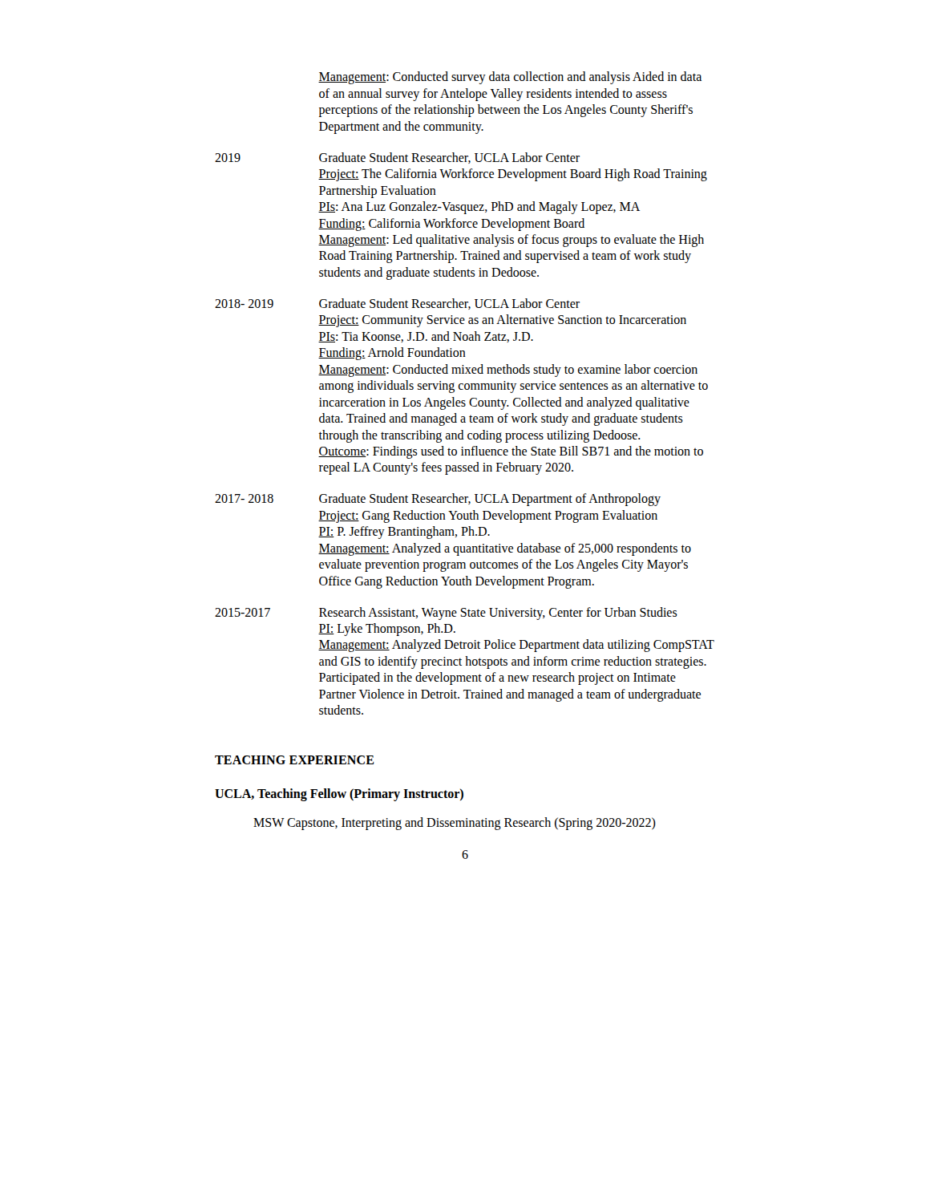Management: Conducted survey data collection and analysis Aided in data of an annual survey for Antelope Valley residents intended to assess perceptions of the relationship between the Los Angeles County Sheriff's Department and the community.
2019
Graduate Student Researcher, UCLA Labor Center
Project: The California Workforce Development Board High Road Training Partnership Evaluation
PIs: Ana Luz Gonzalez-Vasquez, PhD and Magaly Lopez, MA
Funding: California Workforce Development Board
Management: Led qualitative analysis of focus groups to evaluate the High Road Training Partnership. Trained and supervised a team of work study students and graduate students in Dedoose.
2018- 2019
Graduate Student Researcher, UCLA Labor Center
Project: Community Service as an Alternative Sanction to Incarceration
PIs: Tia Koonse, J.D. and Noah Zatz, J.D.
Funding: Arnold Foundation
Management: Conducted mixed methods study to examine labor coercion among individuals serving community service sentences as an alternative to incarceration in Los Angeles County. Collected and analyzed qualitative data. Trained and managed a team of work study and graduate students through the transcribing and coding process utilizing Dedoose.
Outcome: Findings used to influence the State Bill SB71 and the motion to repeal LA County's fees passed in February 2020.
2017- 2018
Graduate Student Researcher, UCLA Department of Anthropology
Project: Gang Reduction Youth Development Program Evaluation
PI: P. Jeffrey Brantingham, Ph.D.
Management: Analyzed a quantitative database of 25,000 respondents to evaluate prevention program outcomes of the Los Angeles City Mayor's Office Gang Reduction Youth Development Program.
2015-2017
Research Assistant, Wayne State University, Center for Urban Studies
PI: Lyke Thompson, Ph.D.
Management: Analyzed Detroit Police Department data utilizing CompSTAT and GIS to identify precinct hotspots and inform crime reduction strategies. Participated in the development of a new research project on Intimate Partner Violence in Detroit. Trained and managed a team of undergraduate students.
TEACHING EXPERIENCE
UCLA, Teaching Fellow (Primary Instructor)
MSW Capstone, Interpreting and Disseminating Research (Spring 2020-2022)
6